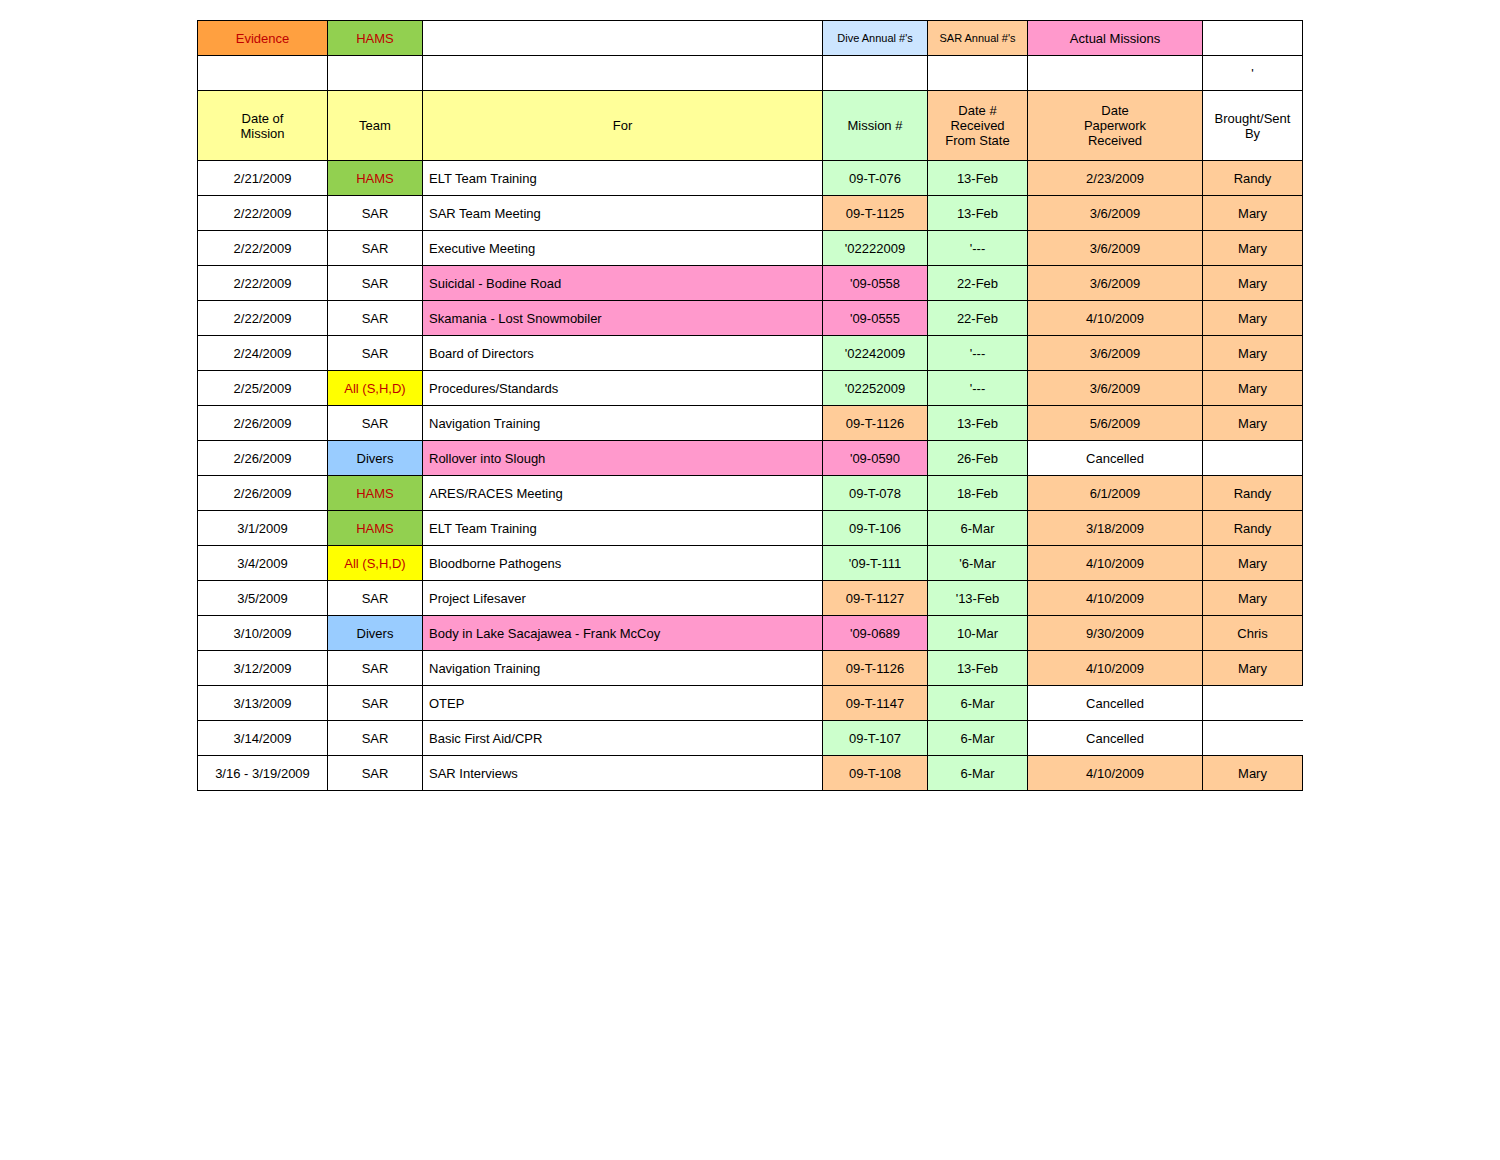| Evidence | HAMS | | Dive Annual #'s | SAR Annual #'s | Actual Missions | |
| | | | | | | ' |
| Date of Mission | Team | For | Mission # | Date # Received From State | Date Paperwork Received | Brought/Sent By |
| 2/21/2009 | HAMS | ELT Team Training | 09-T-076 | 13-Feb | 2/23/2009 | Randy |
| 2/22/2009 | SAR | SAR Team Meeting | 09-T-1125 | 13-Feb | 3/6/2009 | Mary |
| 2/22/2009 | SAR | Executive Meeting | ' 02222009 | ' --- | 3/6/2009 | Mary |
| 2/22/2009 | SAR | Suicidal - Bodine Road | ' 09-0558 | 22-Feb | 3/6/2009 | Mary |
| 2/22/2009 | SAR | Skamania - Lost Snowmobiler | ' 09-0555 | 22-Feb | 4/10/2009 | Mary |
| 2/24/2009 | SAR | Board of Directors | ' 02242009 | ' --- | 3/6/2009 | Mary |
| 2/25/2009 | All (S,H,D) | Procedures/Standards | ' 02252009 | ' --- | 3/6/2009 | Mary |
| 2/26/2009 | SAR | Navigation Training | 09-T-1126 | 13-Feb | 5/6/2009 | Mary |
| 2/26/2009 | Divers | Rollover into Slough | ' 09-0590 | 26-Feb | Cancelled | |
| 2/26/2009 | HAMS | ARES/RACES Meeting | 09-T-078 | 18-Feb | 6/1/2009 | Randy |
| 3/1/2009 | HAMS | ELT Team Training | 09-T-106 | 6-Mar | 3/18/2009 | Randy |
| 3/4/2009 | All (S,H,D) | Bloodborne Pathogens | ' 09-T-111 | ' 6-Mar | 4/10/2009 | Mary |
| 3/5/2009 | SAR | Project Lifesaver | 09-T-1127 | ' 13-Feb | 4/10/2009 | Mary |
| 3/10/2009 | Divers | Body in Lake Sacajawea - Frank McCoy | ' 09-0689 | 10-Mar | 9/30/2009 | Chris |
| 3/12/2009 | SAR | Navigation Training | 09-T-1126 | 13-Feb | 4/10/2009 | Mary |
| 3/13/2009 | SAR | OTEP | 09-T-1147 | 6-Mar | Cancelled | |
| 3/14/2009 | SAR | Basic First Aid/CPR | 09-T-107 | 6-Mar | Cancelled | |
| 3/16 - 3/19/2009 | SAR | SAR Interviews | 09-T-108 | 6-Mar | 4/10/2009 | Mary |